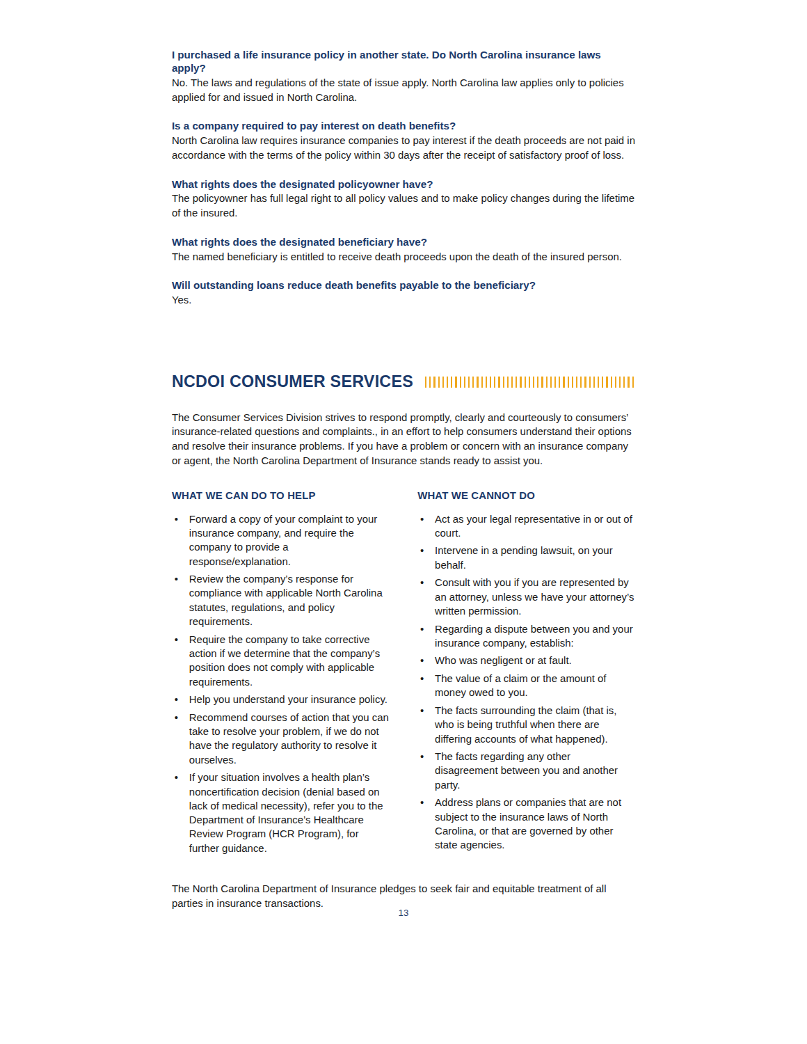I purchased a life insurance policy in another state. Do North Carolina insurance laws apply?
No. The laws and regulations of the state of issue apply. North Carolina law applies only to policies applied for and issued in North Carolina.
Is a company required to pay interest on death benefits?
North Carolina law requires insurance companies to pay interest if the death proceeds are not paid in accordance with the terms of the policy within 30 days after the receipt of satisfactory proof of loss.
What rights does the designated policyowner have?
The policyowner has full legal right to all policy values and to make policy changes during the lifetime of the insured.
What rights does the designated beneficiary have?
The named beneficiary is entitled to receive death proceeds upon the death of the insured person.
Will outstanding loans reduce death benefits payable to the beneficiary?
Yes.
NCDOI CONSUMER SERVICES
The Consumer Services Division strives to respond promptly, clearly and courteously to consumers’ insurance-related questions and complaints., in an effort to help consumers understand their options and resolve their insurance problems. If you have a problem or concern with an insurance company or agent, the North Carolina Department of Insurance stands ready to assist you.
WHAT WE CAN DO TO HELP
Forward a copy of your complaint to your insurance company, and require the company to provide a response/explanation.
Review the company’s response for compliance with applicable North Carolina statutes, regulations, and policy requirements.
Require the company to take corrective action if we determine that the company’s position does not comply with applicable requirements.
Help you understand your insurance policy.
Recommend courses of action that you can take to resolve your problem, if we do not have the regulatory authority to resolve it ourselves.
If your situation involves a health plan’s noncertification decision (denial based on lack of medical necessity), refer you to the Department of Insurance’s Healthcare Review Program (HCR Program), for further guidance.
WHAT WE CANNOT DO
Act as your legal representative in or out of court.
Intervene in a pending lawsuit, on your behalf.
Consult with you if you are represented by an attorney, unless we have your attorney’s written permission.
Regarding a dispute between you and your insurance company, establish:
Who was negligent or at fault.
The value of a claim or the amount of money owed to you.
The facts surrounding the claim (that is, who is being truthful when there are differing accounts of what happened).
The facts regarding any other disagreement between you and another party.
Address plans or companies that are not subject to the insurance laws of North Carolina, or that are governed by other state agencies.
The North Carolina Department of Insurance pledges to seek fair and equitable treatment of all parties in insurance transactions.
13